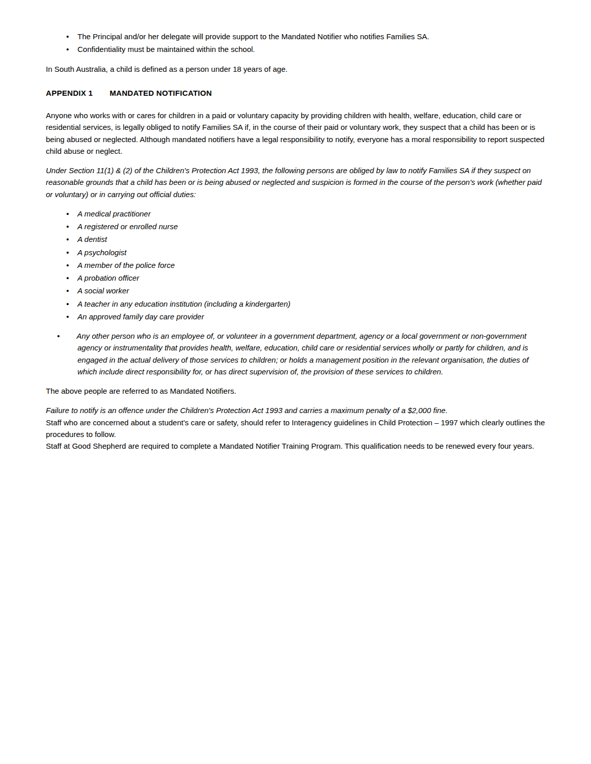The Principal and/or her delegate will provide support to the Mandated Notifier who notifies Families SA.
Confidentiality must be maintained within the school.
In South Australia, a child is defined as a person under 18 years of age.
APPENDIX 1 MANDATED NOTIFICATION
Anyone who works with or cares for children in a paid or voluntary capacity by providing children with health, welfare, education, child care or residential services, is legally obliged to notify Families SA if, in the course of their paid or voluntary work, they suspect that a child has been or is being abused or neglected. Although mandated notifiers have a legal responsibility to notify, everyone has a moral responsibility to report suspected child abuse or neglect.
Under Section 11(1) & (2) of the Children's Protection Act 1993, the following persons are obliged by law to notify Families SA if they suspect on reasonable grounds that a child has been or is being abused or neglected and suspicion is formed in the course of the person's work (whether paid or voluntary) or in carrying out official duties:
A medical practitioner
A registered or enrolled nurse
A dentist
A psychologist
A member of the police force
A probation officer
A social worker
A teacher in any education institution (including a kindergarten)
An approved family day care provider
• Any other person who is an employee of, or volunteer in a government department, agency or a local government or non-government agency or instrumentality that provides health, welfare, education, child care or residential services wholly or partly for children, and is engaged in the actual delivery of those services to children; or holds a management position in the relevant organisation, the duties of which include direct responsibility for, or has direct supervision of, the provision of these services to children.
The above people are referred to as Mandated Notifiers.
Failure to notify is an offence under the Children's Protection Act 1993 and carries a maximum penalty of a $2,000 fine.
Staff who are concerned about a student's care or safety, should refer to Interagency guidelines in Child Protection – 1997 which clearly outlines the procedures to follow.
Staff at Good Shepherd are required to complete a Mandated Notifier Training Program. This qualification needs to be renewed every four years.